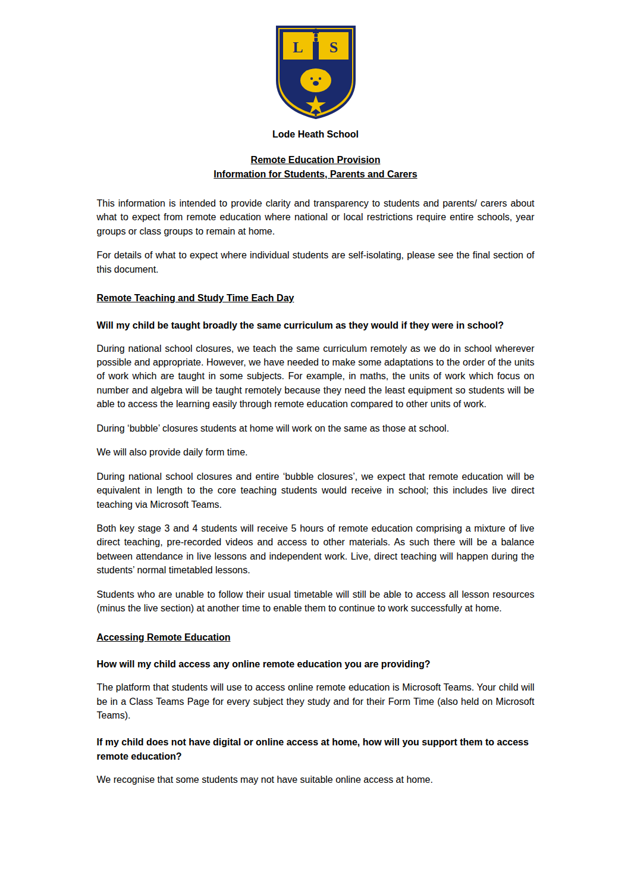L S H
Lode Heath School
Remote Education Provision
Information for Students, Parents and Carers
This information is intended to provide clarity and transparency to students and parents/ carers about what to expect from remote education where national or local restrictions require entire schools, year groups or class groups to remain at home.
For details of what to expect where individual students are self-isolating, please see the final section of this document.
Remote Teaching and Study Time Each Day
Will my child be taught broadly the same curriculum as they would if they were in school?
During national school closures, we teach the same curriculum remotely as we do in school wherever possible and appropriate. However, we have needed to make some adaptations to the order of the units of work which are taught in some subjects. For example, in maths, the units of work which focus on number and algebra will be taught remotely because they need the least equipment so students will be able to access the learning easily through remote education compared to other units of work.
During ‘bubble’ closures students at home will work on the same as those at school.
We will also provide daily form time.
During national school closures and entire ‘bubble closures’, we expect that remote education will be equivalent in length to the core teaching students would receive in school; this includes live direct teaching via Microsoft Teams.
Both key stage 3 and 4 students will receive 5 hours of remote education comprising a mixture of live direct teaching, pre-recorded videos and access to other materials. As such there will be a balance between attendance in live lessons and independent work. Live, direct teaching will happen during the students’ normal timetabled lessons.
Students who are unable to follow their usual timetable will still be able to access all lesson resources (minus the live section) at another time to enable them to continue to work successfully at home.
Accessing Remote Education
How will my child access any online remote education you are providing?
The platform that students will use to access online remote education is Microsoft Teams. Your child will be in a Class Teams Page for every subject they study and for their Form Time (also held on Microsoft Teams).
If my child does not have digital or online access at home, how will you support them to access remote education?
We recognise that some students may not have suitable online access at home.